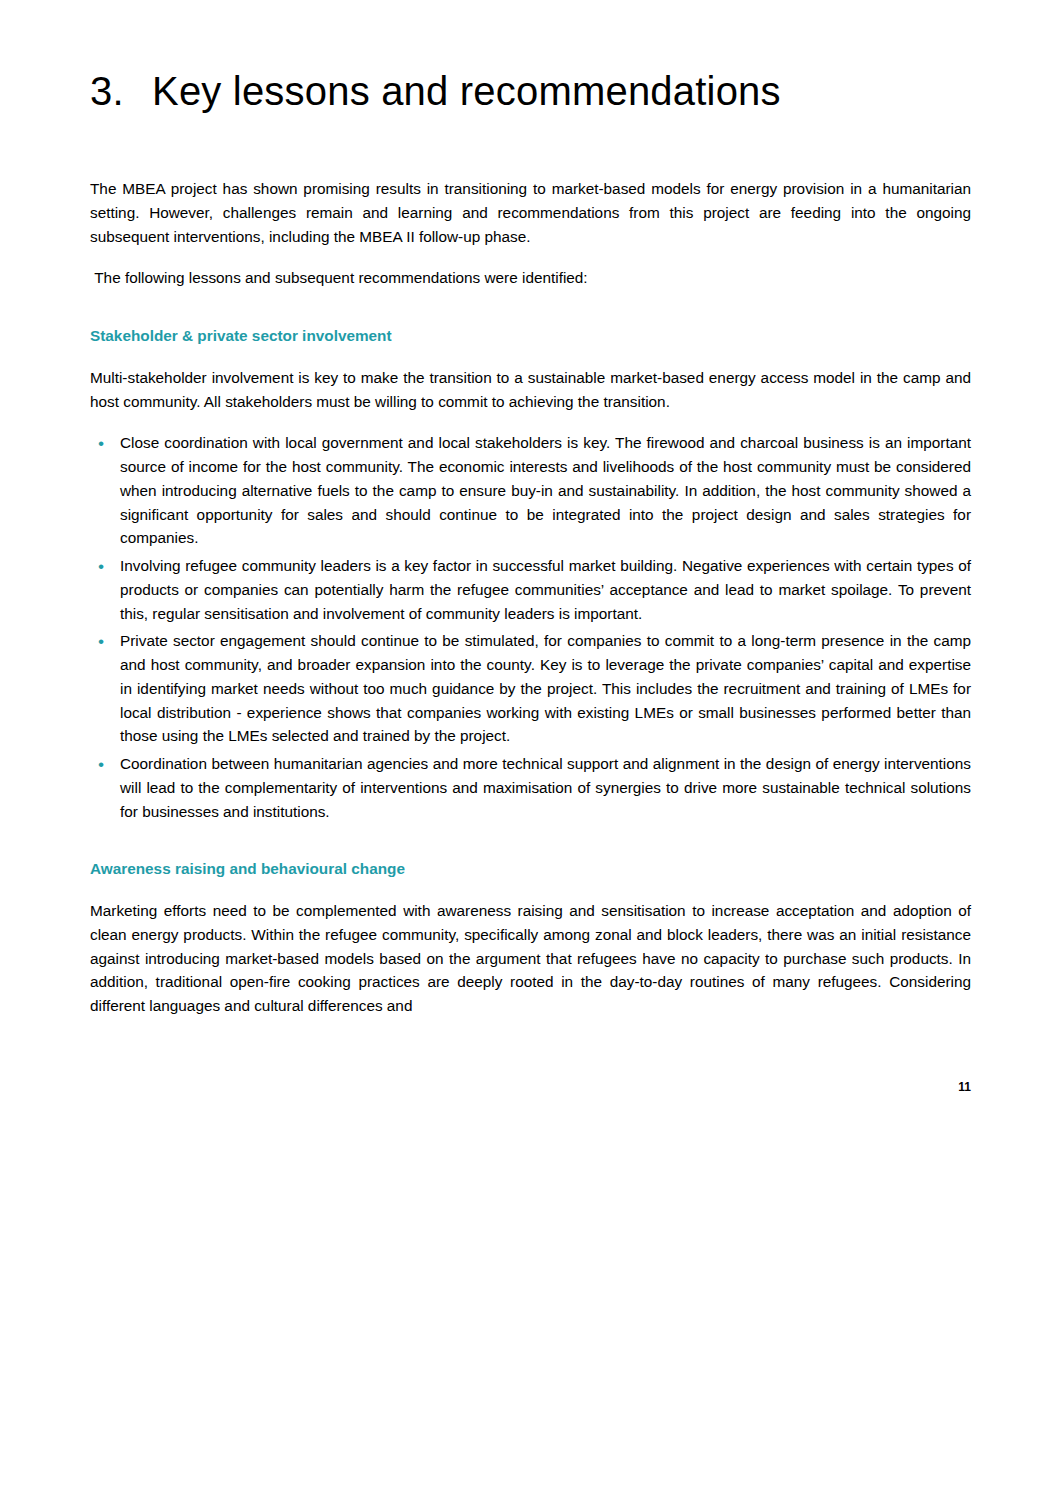3. Key lessons and recommendations
The MBEA project has shown promising results in transitioning to market-based models for energy provision in a humanitarian setting. However, challenges remain and learning and recommendations from this project are feeding into the ongoing subsequent interventions, including the MBEA II follow-up phase.
The following lessons and subsequent recommendations were identified:
Stakeholder & private sector involvement
Multi-stakeholder involvement is key to make the transition to a sustainable market-based energy access model in the camp and host community. All stakeholders must be willing to commit to achieving the transition.
Close coordination with local government and local stakeholders is key. The firewood and charcoal business is an important source of income for the host community. The economic interests and livelihoods of the host community must be considered when introducing alternative fuels to the camp to ensure buy-in and sustainability. In addition, the host community showed a significant opportunity for sales and should continue to be integrated into the project design and sales strategies for companies.
Involving refugee community leaders is a key factor in successful market building. Negative experiences with certain types of products or companies can potentially harm the refugee communities’ acceptance and lead to market spoilage. To prevent this, regular sensitisation and involvement of community leaders is important.
Private sector engagement should continue to be stimulated, for companies to commit to a long-term presence in the camp and host community, and broader expansion into the county. Key is to leverage the private companies’ capital and expertise in identifying market needs without too much guidance by the project. This includes the recruitment and training of LMEs for local distribution - experience shows that companies working with existing LMEs or small businesses performed better than those using the LMEs selected and trained by the project.
Coordination between humanitarian agencies and more technical support and alignment in the design of energy interventions will lead to the complementarity of interventions and maximisation of synergies to drive more sustainable technical solutions for businesses and institutions.
Awareness raising and behavioural change
Marketing efforts need to be complemented with awareness raising and sensitisation to increase acceptation and adoption of clean energy products. Within the refugee community, specifically among zonal and block leaders, there was an initial resistance against introducing market-based models based on the argument that refugees have no capacity to purchase such products. In addition, traditional open-fire cooking practices are deeply rooted in the day-to-day routines of many refugees. Considering different languages and cultural differences and
11